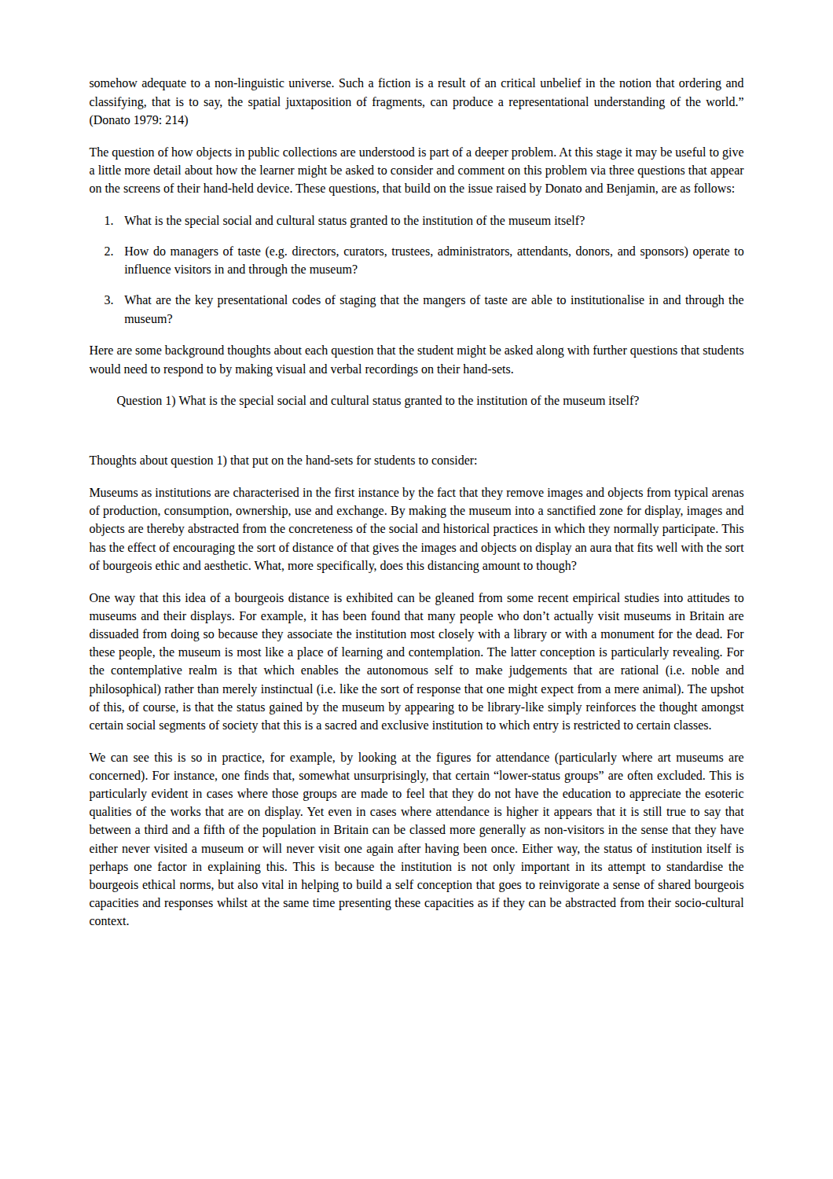somehow adequate to a non-linguistic universe. Such a fiction is a result of an critical unbelief in the notion that ordering and classifying, that is to say, the spatial juxtaposition of fragments, can produce a representational understanding of the world.” (Donato 1979: 214)
The question of how objects in public collections are understood is part of a deeper problem. At this stage it may be useful to give a little more detail about how the learner might be asked to consider and comment on this problem via three questions that appear on the screens of their hand-held device. These questions, that build on the issue raised by Donato and Benjamin, are as follows:
What is the special social and cultural status granted to the institution of the museum itself?
How do managers of taste (e.g. directors, curators, trustees, administrators, attendants, donors, and sponsors) operate to influence visitors in and through the museum?
What are the key presentational codes of staging that the mangers of taste are able to institutionalise in and through the museum?
Here are some background thoughts about each question that the student might be asked along with further questions that students would need to respond to by making visual and verbal recordings on their hand-sets.
Question 1) What is the special social and cultural status granted to the institution of the museum itself?
Thoughts about question 1) that put on the hand-sets for students to consider:
Museums as institutions are characterised in the first instance by the fact that they remove images and objects from typical arenas of production, consumption, ownership, use and exchange. By making the museum into a sanctified zone for display, images and objects are thereby abstracted from the concreteness of the social and historical practices in which they normally participate. This has the effect of encouraging the sort of distance of that gives the images and objects on display an aura that fits well with the sort of bourgeois ethic and aesthetic. What, more specifically, does this distancing amount to though?
One way that this idea of a bourgeois distance is exhibited can be gleaned from some recent empirical studies into attitudes to museums and their displays. For example, it has been found that many people who don’t actually visit museums in Britain are dissuaded from doing so because they associate the institution most closely with a library or with a monument for the dead. For these people, the museum is most like a place of learning and contemplation. The latter conception is particularly revealing. For the contemplative realm is that which enables the autonomous self to make judgements that are rational (i.e. noble and philosophical) rather than merely instinctual (i.e. like the sort of response that one might expect from a mere animal). The upshot of this, of course, is that the status gained by the museum by appearing to be library-like simply reinforces the thought amongst certain social segments of society that this is a sacred and exclusive institution to which entry is restricted to certain classes.
We can see this is so in practice, for example, by looking at the figures for attendance (particularly where art museums are concerned). For instance, one finds that, somewhat unsurprisingly, that certain “lower-status groups” are often excluded. This is particularly evident in cases where those groups are made to feel that they do not have the education to appreciate the esoteric qualities of the works that are on display. Yet even in cases where attendance is higher it appears that it is still true to say that between a third and a fifth of the population in Britain can be classed more generally as non-visitors in the sense that they have either never visited a museum or will never visit one again after having been once. Either way, the status of institution itself is perhaps one factor in explaining this. This is because the institution is not only important in its attempt to standardise the bourgeois ethical norms, but also vital in helping to build a self conception that goes to reinvigorate a sense of shared bourgeois capacities and responses whilst at the same time presenting these capacities as if they can be abstracted from their socio-cultural context.